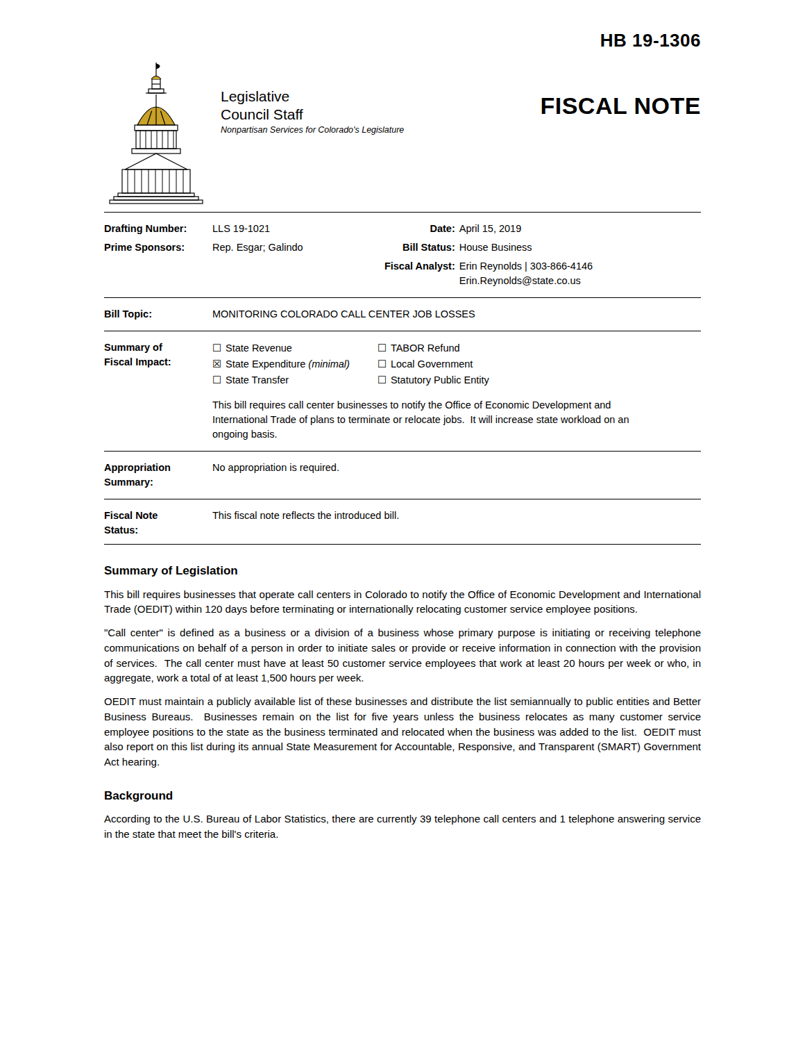HB 19-1306
Legislative
Council Staff
Nonpartisan Services for Colorado's Legislature
FISCAL NOTE
| Drafting Number: | LLS 19-1021 | Date: | April 15, 2019 |
| Prime Sponsors: | Rep. Esgar; Galindo | Bill Status: | House Business |
| | | Fiscal Analyst: | Erin Reynolds / 303-866-4146 Erin.Reynolds@state.co.us |
| Bill Topic: | MONITORING COLORADO CALL CENTER JOB LOSSES |
| Summary of Fiscal Impact: | ☐ State Revenue ☒ State Expenditure (minimal) ☐ State Transfer ☐ TABOR Refund ☐ Local Government ☐ Statutory Public Entity This bill requires call center businesses to notify the Office of Economic Development and International Trade of plans to terminate or relocate jobs. It will increase state workload on an ongoing basis. |
| Appropriation Summary: | No appropriation is required. |
| Fiscal Note Status: | This fiscal note reflects the introduced bill. |
Summary of Legislation
This bill requires businesses that operate call centers in Colorado to notify the Office of Economic Development and International Trade (OEDIT) within 120 days before terminating or internationally relocating customer service employee positions.
"Call center" is defined as a business or a division of a business whose primary purpose is initiating or receiving telephone communications on behalf of a person in order to initiate sales or provide or receive information in connection with the provision of services. The call center must have at least 50 customer service employees that work at least 20 hours per week or who, in aggregate, work a total of at least 1,500 hours per week.
OEDIT must maintain a publicly available list of these businesses and distribute the list semiannually to public entities and Better Business Bureaus. Businesses remain on the list for five years unless the business relocates as many customer service employee positions to the state as the business terminated and relocated when the business was added to the list. OEDIT must also report on this list during its annual State Measurement for Accountable, Responsive, and Transparent (SMART) Government Act hearing.
Background
According to the U.S. Bureau of Labor Statistics, there are currently 39 telephone call centers and 1 telephone answering service in the state that meet the bill's criteria.